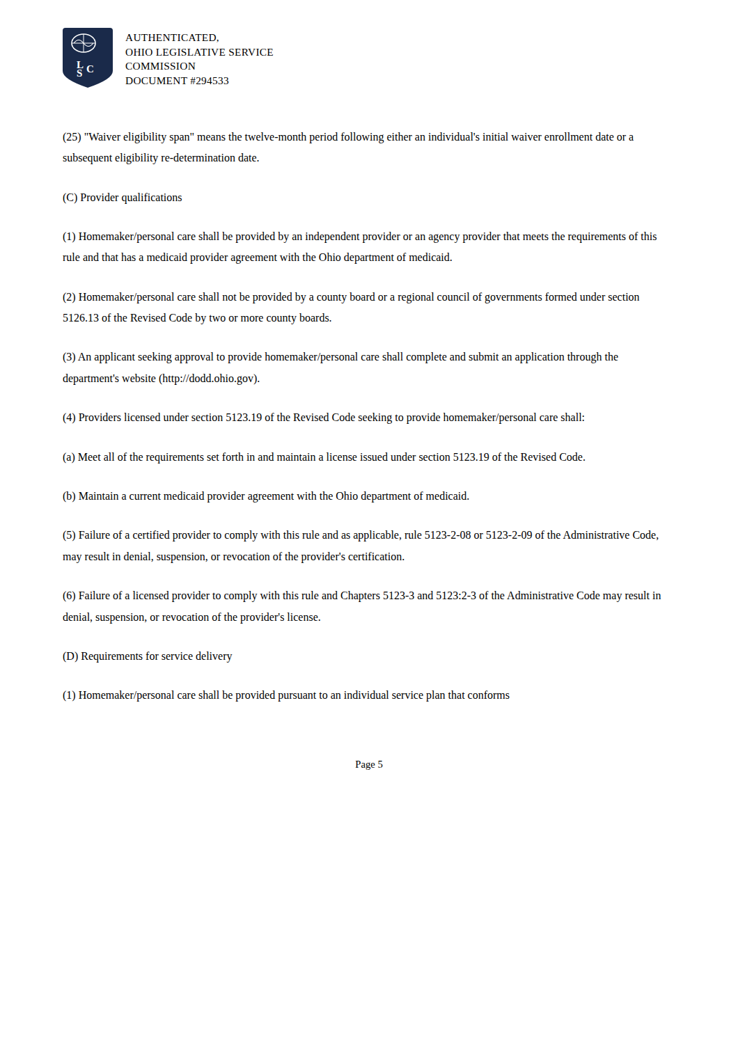L S C
AUTHENTICATED,
OHIO LEGISLATIVE SERVICE
COMMISSION
DOCUMENT #294533
(25) "Waiver eligibility span" means the twelve-month period following either an individual's initial waiver enrollment date or a subsequent eligibility re-determination date.
(C) Provider qualifications
(1) Homemaker/personal care shall be provided by an independent provider or an agency provider that meets the requirements of this rule and that has a medicaid provider agreement with the Ohio department of medicaid.
(2) Homemaker/personal care shall not be provided by a county board or a regional council of governments formed under section 5126.13 of the Revised Code by two or more county boards.
(3) An applicant seeking approval to provide homemaker/personal care shall complete and submit an application through the department's website (http://dodd.ohio.gov).
(4) Providers licensed under section 5123.19 of the Revised Code seeking to provide homemaker/personal care shall:
(a) Meet all of the requirements set forth in and maintain a license issued under section 5123.19 of the Revised Code.
(b) Maintain a current medicaid provider agreement with the Ohio department of medicaid.
(5) Failure of a certified provider to comply with this rule and as applicable, rule 5123-2-08 or 5123-2-09 of the Administrative Code, may result in denial, suspension, or revocation of the provider's certification.
(6) Failure of a licensed provider to comply with this rule and Chapters 5123-3 and 5123:2-3 of the Administrative Code may result in denial, suspension, or revocation of the provider's license.
(D) Requirements for service delivery
(1) Homemaker/personal care shall be provided pursuant to an individual service plan that conforms
Page 5